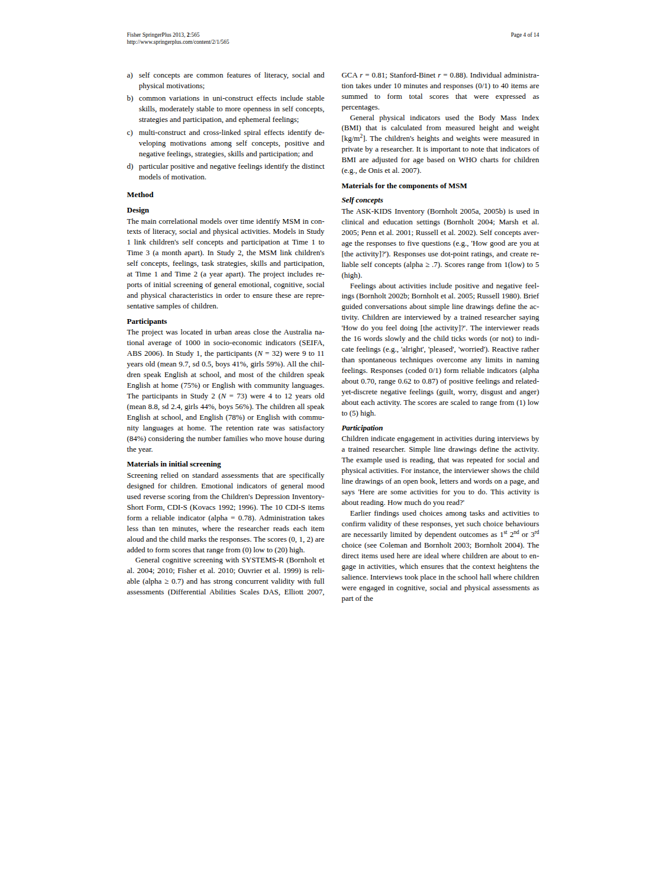Fisher SpringerPlus 2013, 2:565
http://www.springerplus.com/content/2/1/565
Page 4 of 14
a) self concepts are common features of literacy, social and physical motivations;
b) common variations in uni-construct effects include stable skills, moderately stable to more openness in self concepts, strategies and participation, and ephemeral feelings;
c) multi-construct and cross-linked spiral effects identify developing motivations among self concepts, positive and negative feelings, strategies, skills and participation; and
d) particular positive and negative feelings identify the distinct models of motivation.
Method
Design
The main correlational models over time identify MSM in contexts of literacy, social and physical activities. Models in Study 1 link children's self concepts and participation at Time 1 to Time 3 (a month apart). In Study 2, the MSM link children's self concepts, feelings, task strategies, skills and participation, at Time 1 and Time 2 (a year apart). The project includes reports of initial screening of general emotional, cognitive, social and physical characteristics in order to ensure these are representative samples of children.
Participants
The project was located in urban areas close the Australia national average of 1000 in socio-economic indicators (SEIFA, ABS 2006). In Study 1, the participants (N = 32) were 9 to 11 years old (mean 9.7, sd 0.5, boys 41%, girls 59%). All the children speak English at school, and most of the children speak English at home (75%) or English with community languages. The participants in Study 2 (N = 73) were 4 to 12 years old (mean 8.8, sd 2.4, girls 44%, boys 56%). The children all speak English at school, and English (78%) or English with community languages at home. The retention rate was satisfactory (84%) considering the number families who move house during the year.
Materials in initial screening
Screening relied on standard assessments that are specifically designed for children. Emotional indicators of general mood used reverse scoring from the Children's Depression Inventory-Short Form, CDI-S (Kovacs 1992; 1996). The 10 CDI-S items form a reliable indicator (alpha = 0.78). Administration takes less than ten minutes, where the researcher reads each item aloud and the child marks the responses. The scores (0, 1, 2) are added to form scores that range from (0) low to (20) high.
General cognitive screening with SYSTEMS-R (Bornholt et al. 2004; 2010; Fisher et al. 2010; Ouvrier et al. 1999) is reliable (alpha ≥ 0.7) and has strong concurrent validity with full assessments (Differential Abilities Scales DAS, Elliott 2007, GCA r = 0.81; Stanford-Binet r = 0.88). Individual administration takes under 10 minutes and responses (0/1) to 40 items are summed to form total scores that were expressed as percentages.
General physical indicators used the Body Mass Index (BMI) that is calculated from measured height and weight [kg/m2]. The children's heights and weights were measured in private by a researcher. It is important to note that indicators of BMI are adjusted for age based on WHO charts for children (e.g., de Onis et al. 2007).
Materials for the components of MSM
Self concepts
The ASK-KIDS Inventory (Bornholt 2005a, 2005b) is used in clinical and education settings (Bornholt 2004; Marsh et al. 2005; Penn et al. 2001; Russell et al. 2002). Self concepts average the responses to five questions (e.g., 'How good are you at [the activity]?'). Responses use dot-point ratings, and create reliable self concepts (alpha ≥ .7). Scores range from 1(low) to 5 (high).
Feelings about activities include positive and negative feelings (Bornholt 2002b; Bornholt et al. 2005; Russell 1980). Brief guided conversations about simple line drawings define the activity. Children are interviewed by a trained researcher saying 'How do you feel doing [the activity]?'. The interviewer reads the 16 words slowly and the child ticks words (or not) to indicate feelings (e.g., 'alright', 'pleased', 'worried'). Reactive rather than spontaneous techniques overcome any limits in naming feelings. Responses (coded 0/1) form reliable indicators (alpha about 0.70, range 0.62 to 0.87) of positive feelings and related-yet-discrete negative feelings (guilt, worry, disgust and anger) about each activity. The scores are scaled to range from (1) low to (5) high.
Participation
Children indicate engagement in activities during interviews by a trained researcher. Simple line drawings define the activity. The example used is reading, that was repeated for social and physical activities. For instance, the interviewer shows the child line drawings of an open book, letters and words on a page, and says 'Here are some activities for you to do. This activity is about reading. How much do you read?'
Earlier findings used choices among tasks and activities to confirm validity of these responses, yet such choice behaviours are necessarily limited by dependent outcomes as 1st 2nd or 3rd choice (see Coleman and Bornholt 2003; Bornholt 2004). The direct items used here are ideal where children are about to engage in activities, which ensures that the context heightens the salience. Interviews took place in the school hall where children were engaged in cognitive, social and physical assessments as part of the